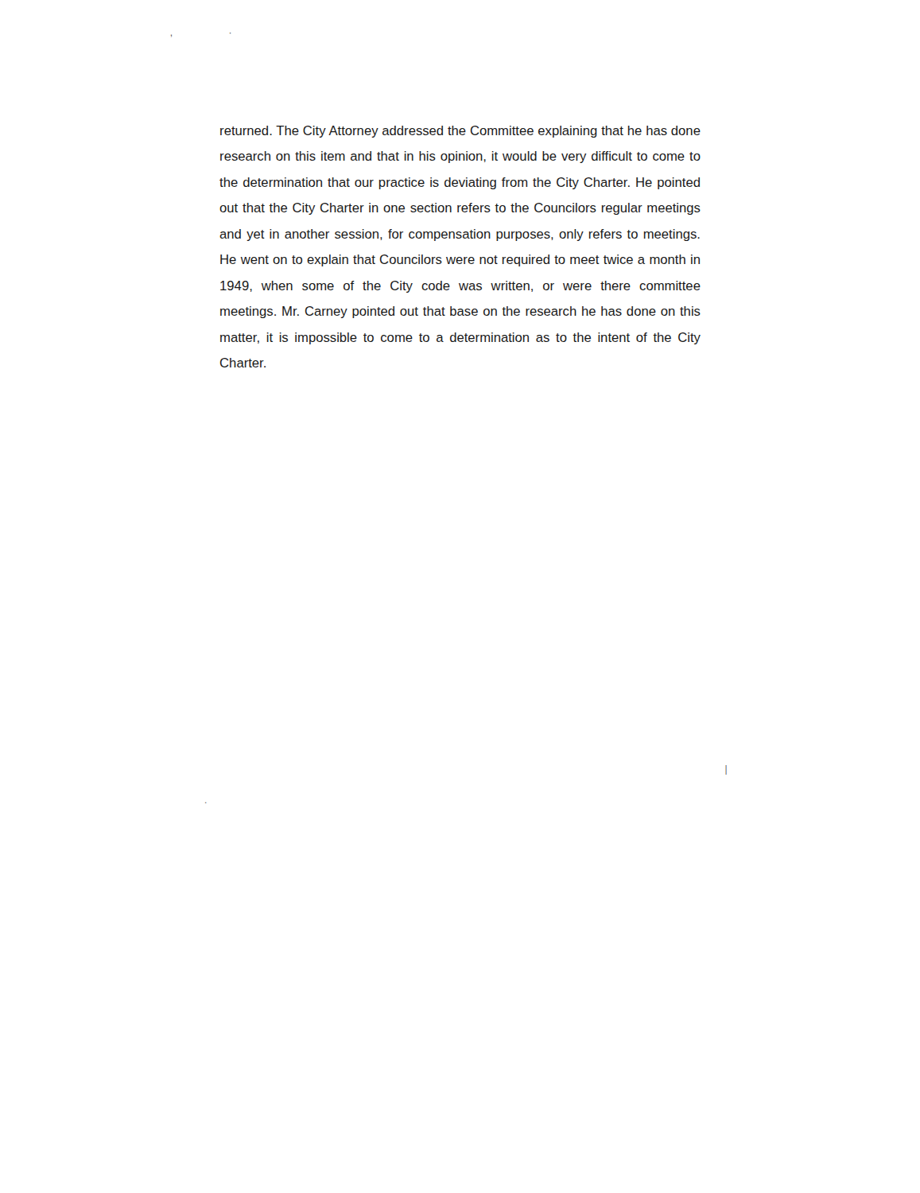, ·
returned. The City Attorney addressed the Committee explaining that he has done research on this item and that in his opinion, it would be very difficult to come to the determination that our practice is deviating from the City Charter. He pointed out that the City Charter in one section refers to the Councilors regular meetings and yet in another session, for compensation purposes, only refers to meetings. He went on to explain that Councilors were not required to meet twice a month in 1949, when some of the City code was written, or were there committee meetings. Mr. Carney pointed out that base on the research he has done on this matter, it is impossible to come to a determination as to the intent of the City Charter.
|
.